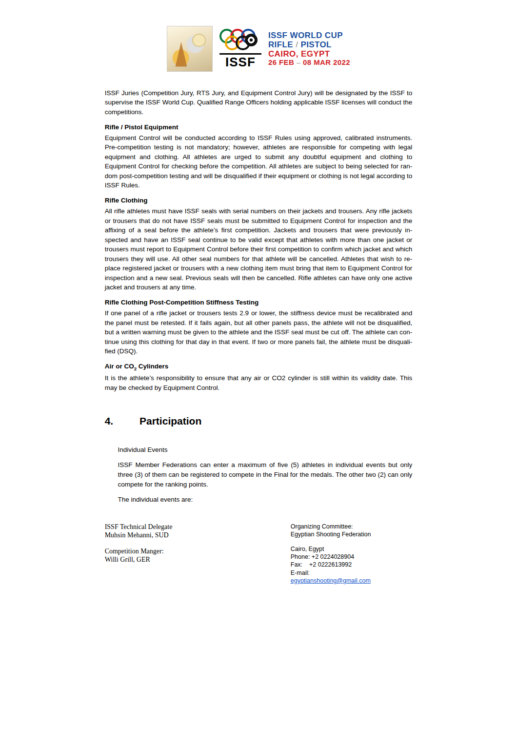ISSF
ISSF WORLD CUP
RIFLE / PISTOL
CAIRO, EGYPT
26 FEB – 08 MAR 2022
ISSF Juries (Competition Jury, RTS Jury, and Equipment Control Jury) will be designated by the ISSF to supervise the ISSF World Cup. Qualified Range Officers holding applicable ISSF licenses will conduct the competitions.
Rifle / Pistol Equipment
Equipment Control will be conducted according to ISSF Rules using approved, calibrated instruments. Pre-competition testing is not mandatory; however, athletes are responsible for competing with legal equipment and clothing. All athletes are urged to submit any doubtful equipment and clothing to Equipment Control for checking before the competition. All athletes are subject to being selected for random post-competition testing and will be disqualified if their equipment or clothing is not legal according to ISSF Rules.
Rifle Clothing
All rifle athletes must have ISSF seals with serial numbers on their jackets and trousers. Any rifle jackets or trousers that do not have ISSF seals must be submitted to Equipment Control for inspection and the affixing of a seal before the athlete’s first competition. Jackets and trousers that were previously inspected and have an ISSF seal continue to be valid except that athletes with more than one jacket or trousers must report to Equipment Control before their first competition to confirm which jacket and which trousers they will use. All other seal numbers for that athlete will be cancelled. Athletes that wish to replace registered jacket or trousers with a new clothing item must bring that item to Equipment Control for inspection and a new seal. Previous seals will then be cancelled. Rifle athletes can have only one active jacket and trousers at any time.
Rifle Clothing Post-Competition Stiffness Testing
If one panel of a rifle jacket or trousers tests 2.9 or lower, the stiffness device must be recalibrated and the panel must be retested. If it fails again, but all other panels pass, the athlete will not be disqualified, but a written warning must be given to the athlete and the ISSF seal must be cut off. The athlete can continue using this clothing for that day in that event. If two or more panels fail, the athlete must be disqualified (DSQ).
Air or CO2 Cylinders
It is the athlete’s responsibility to ensure that any air or CO2 cylinder is still within its validity date. This may be checked by Equipment Control.
4. Participation
Individual Events
ISSF Member Federations can enter a maximum of five (5) athletes in individual events but only three (3) of them can be registered to compete in the Final for the medals. The other two (2) can only compete for the ranking points.
The individual events are:
ISSF Technical Delegate
Muhsin Mehanni, SUD
Competition Manger:
Willi Grill, GER
Organizing Committee:
Egyptian Shooting Federation
Cairo, Egypt
Phone: +2 0224028904
Fax: +2 0222613992
E-mail:
egyptianshooting@gmail.com